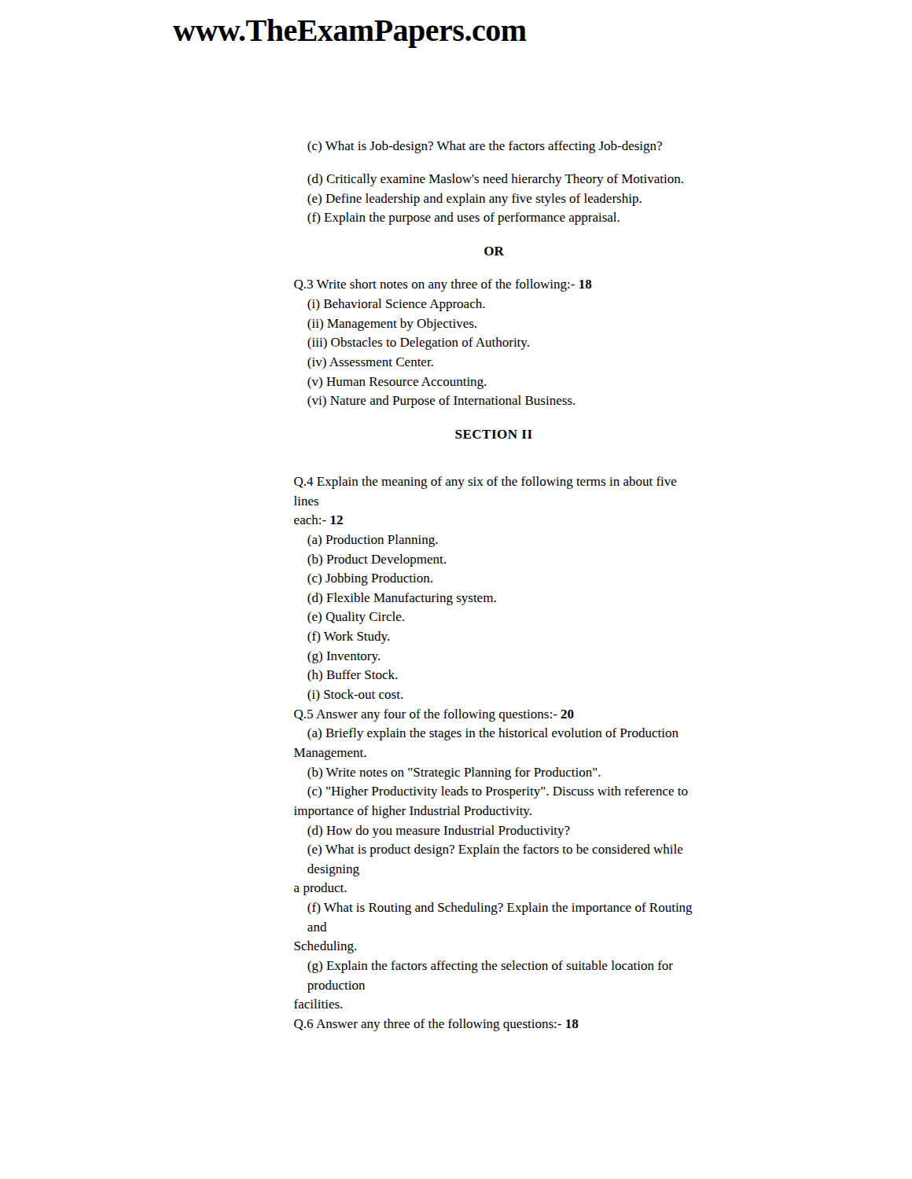www.TheExamPapers.com
(c) What is Job-design? What are the factors affecting Job-design?
(d) Critically examine Maslow's need hierarchy Theory of Motivation.
(e) Define leadership and explain any five styles of leadership.
(f) Explain the purpose and uses of performance appraisal.
OR
Q.3 Write short notes on any three of the following:- 18
(i) Behavioral Science Approach.
(ii) Management by Objectives.
(iii) Obstacles to Delegation of Authority.
(iv) Assessment Center.
(v) Human Resource Accounting.
(vi) Nature and Purpose of International Business.
SECTION II
Q.4 Explain the meaning of any six of the following terms in about five lines
each:- 12
(a) Production Planning.
(b) Product Development.
(c) Jobbing Production.
(d) Flexible Manufacturing system.
(e) Quality Circle.
(f) Work Study.
(g) Inventory.
(h) Buffer Stock.
(i) Stock-out cost.
Q.5 Answer any four of the following questions:- 20
(a) Briefly explain the stages in the historical evolution of Production
Management.
(b) Write notes on "Strategic Planning for Production".
(c) "Higher Productivity leads to Prosperity". Discuss with reference to
importance of higher Industrial Productivity.
(d) How do you measure Industrial Productivity?
(e) What is product design? Explain the factors to be considered while designing
a product.
(f) What is Routing and Scheduling? Explain the importance of Routing and
Scheduling.
(g) Explain the factors affecting the selection of suitable location for production
facilities.
Q.6 Answer any three of the following questions:- 18